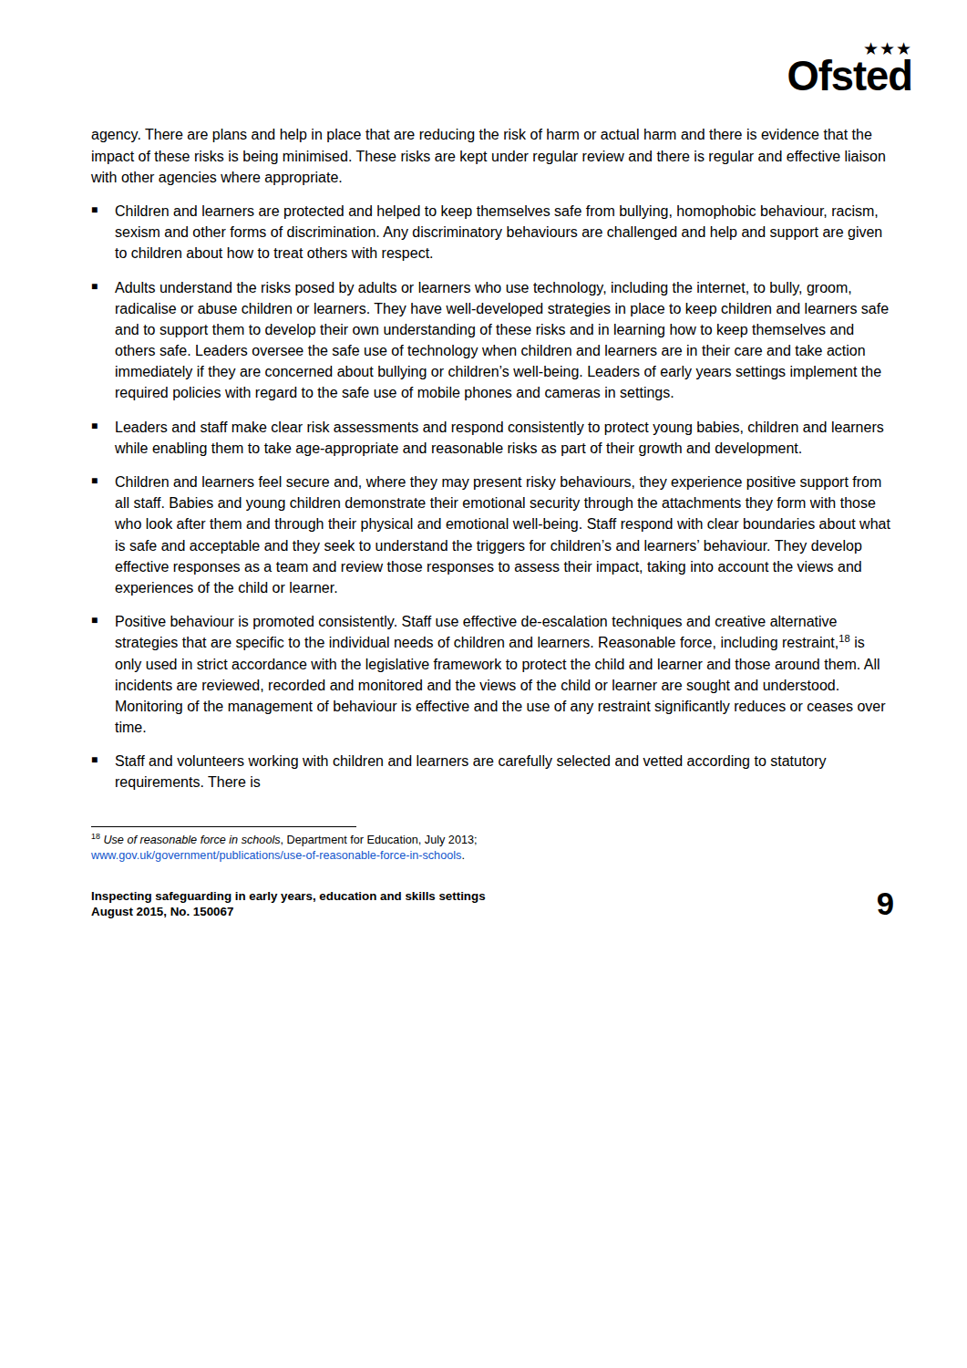★★★
Ofsted
agency. There are plans and help in place that are reducing the risk of harm or actual harm and there is evidence that the impact of these risks is being minimised. These risks are kept under regular review and there is regular and effective liaison with other agencies where appropriate.
Children and learners are protected and helped to keep themselves safe from bullying, homophobic behaviour, racism, sexism and other forms of discrimination. Any discriminatory behaviours are challenged and help and support are given to children about how to treat others with respect.
Adults understand the risks posed by adults or learners who use technology, including the internet, to bully, groom, radicalise or abuse children or learners. They have well-developed strategies in place to keep children and learners safe and to support them to develop their own understanding of these risks and in learning how to keep themselves and others safe. Leaders oversee the safe use of technology when children and learners are in their care and take action immediately if they are concerned about bullying or children’s well-being. Leaders of early years settings implement the required policies with regard to the safe use of mobile phones and cameras in settings.
Leaders and staff make clear risk assessments and respond consistently to protect young babies, children and learners while enabling them to take age-appropriate and reasonable risks as part of their growth and development.
Children and learners feel secure and, where they may present risky behaviours, they experience positive support from all staff. Babies and young children demonstrate their emotional security through the attachments they form with those who look after them and through their physical and emotional well-being. Staff respond with clear boundaries about what is safe and acceptable and they seek to understand the triggers for children’s and learners’ behaviour. They develop effective responses as a team and review those responses to assess their impact, taking into account the views and experiences of the child or learner.
Positive behaviour is promoted consistently. Staff use effective de-escalation techniques and creative alternative strategies that are specific to the individual needs of children and learners. Reasonable force, including restraint,18 is only used in strict accordance with the legislative framework to protect the child and learner and those around them. All incidents are reviewed, recorded and monitored and the views of the child or learner are sought and understood. Monitoring of the management of behaviour is effective and the use of any restraint significantly reduces or ceases over time.
Staff and volunteers working with children and learners are carefully selected and vetted according to statutory requirements. There is
18 Use of reasonable force in schools, Department for Education, July 2013;
www.gov.uk/government/publications/use-of-reasonable-force-in-schools.
Inspecting safeguarding in early years, education and skills settings
August 2015, No. 150067
9